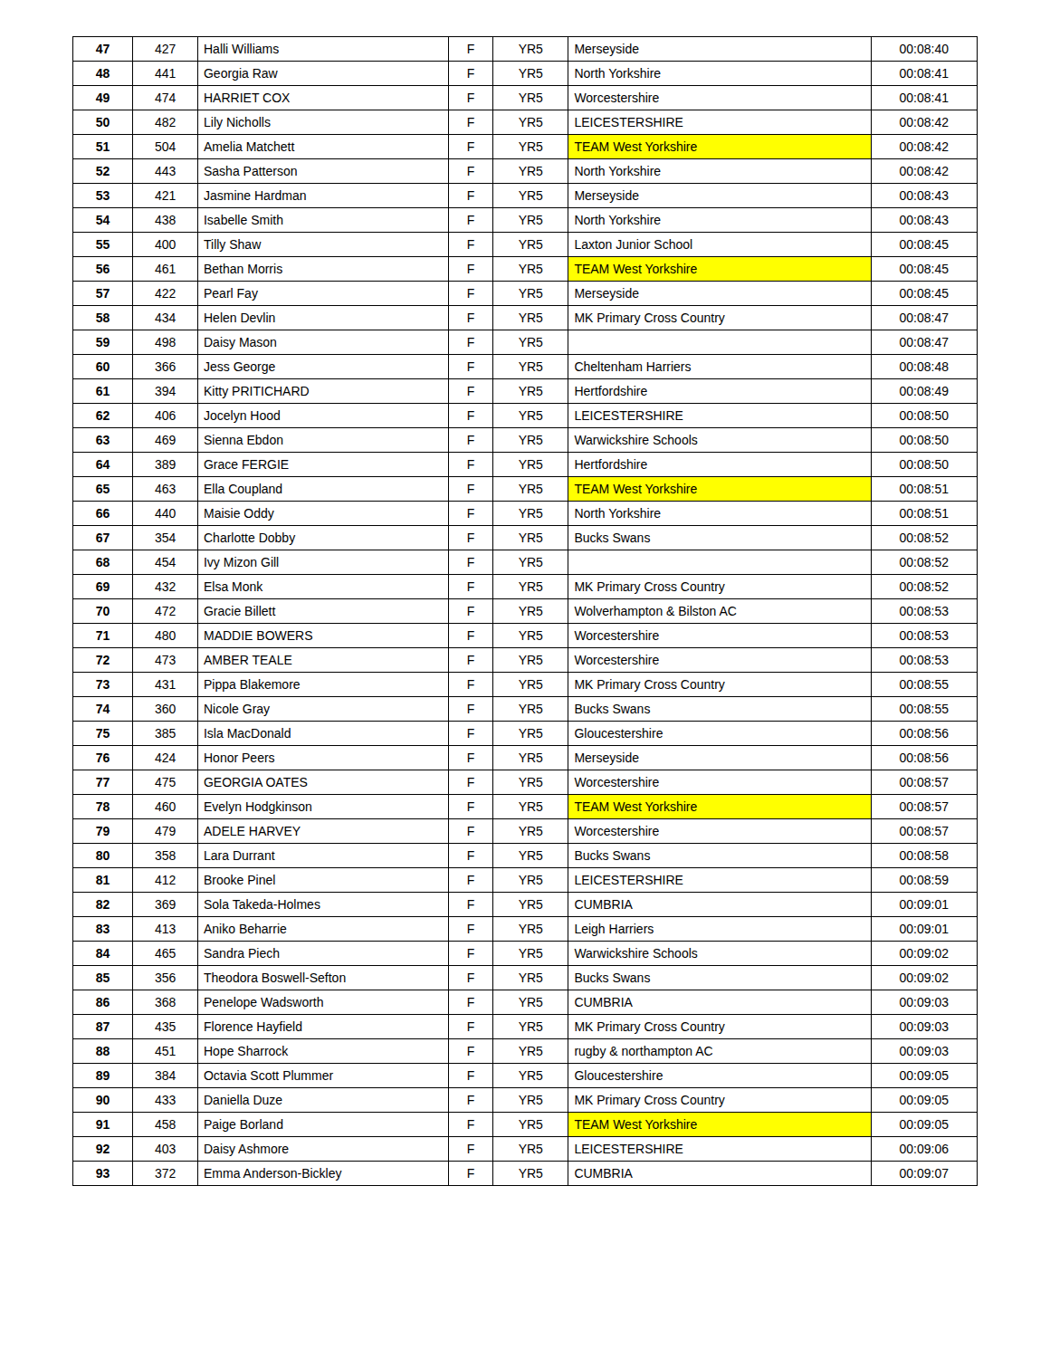| 47 | 427 | Halli Williams | F | YR5 | Merseyside | 00:08:40 |
| 48 | 441 | Georgia Raw | F | YR5 | North Yorkshire | 00:08:41 |
| 49 | 474 | HARRIET COX | F | YR5 | Worcestershire | 00:08:41 |
| 50 | 482 | Lily Nicholls | F | YR5 | LEICESTERSHIRE | 00:08:42 |
| 51 | 504 | Amelia Matchett | F | YR5 | TEAM West Yorkshire | 00:08:42 |
| 52 | 443 | Sasha Patterson | F | YR5 | North Yorkshire | 00:08:42 |
| 53 | 421 | Jasmine Hardman | F | YR5 | Merseyside | 00:08:43 |
| 54 | 438 | Isabelle Smith | F | YR5 | North Yorkshire | 00:08:43 |
| 55 | 400 | Tilly Shaw | F | YR5 | Laxton Junior School | 00:08:45 |
| 56 | 461 | Bethan Morris | F | YR5 | TEAM West Yorkshire | 00:08:45 |
| 57 | 422 | Pearl Fay | F | YR5 | Merseyside | 00:08:45 |
| 58 | 434 | Helen Devlin | F | YR5 | MK Primary Cross Country | 00:08:47 |
| 59 | 498 | Daisy Mason | F | YR5 | | 00:08:47 |
| 60 | 366 | Jess George | F | YR5 | Cheltenham Harriers | 00:08:48 |
| 61 | 394 | Kitty PRITICHARD | F | YR5 | Hertfordshire | 00:08:49 |
| 62 | 406 | Jocelyn Hood | F | YR5 | LEICESTERSHIRE | 00:08:50 |
| 63 | 469 | Sienna Ebdon | F | YR5 | Warwickshire Schools | 00:08:50 |
| 64 | 389 | Grace FERGIE | F | YR5 | Hertfordshire | 00:08:50 |
| 65 | 463 | Ella Coupland | F | YR5 | TEAM West Yorkshire | 00:08:51 |
| 66 | 440 | Maisie Oddy | F | YR5 | North Yorkshire | 00:08:51 |
| 67 | 354 | Charlotte Dobby | F | YR5 | Bucks Swans | 00:08:52 |
| 68 | 454 | Ivy Mizon Gill | F | YR5 | | 00:08:52 |
| 69 | 432 | Elsa Monk | F | YR5 | MK Primary Cross Country | 00:08:52 |
| 70 | 472 | Gracie Billett | F | YR5 | Wolverhampton & Bilston AC | 00:08:53 |
| 71 | 480 | MADDIE BOWERS | F | YR5 | Worcestershire | 00:08:53 |
| 72 | 473 | AMBER TEALE | F | YR5 | Worcestershire | 00:08:53 |
| 73 | 431 | Pippa Blakemore | F | YR5 | MK Primary Cross Country | 00:08:55 |
| 74 | 360 | Nicole Gray | F | YR5 | Bucks Swans | 00:08:55 |
| 75 | 385 | Isla MacDonald | F | YR5 | Gloucestershire | 00:08:56 |
| 76 | 424 | Honor Peers | F | YR5 | Merseyside | 00:08:56 |
| 77 | 475 | GEORGIA OATES | F | YR5 | Worcestershire | 00:08:57 |
| 78 | 460 | Evelyn Hodgkinson | F | YR5 | TEAM West Yorkshire | 00:08:57 |
| 79 | 479 | ADELE HARVEY | F | YR5 | Worcestershire | 00:08:57 |
| 80 | 358 | Lara Durrant | F | YR5 | Bucks Swans | 00:08:58 |
| 81 | 412 | Brooke Pinel | F | YR5 | LEICESTERSHIRE | 00:08:59 |
| 82 | 369 | Sola Takeda-Holmes | F | YR5 | CUMBRIA | 00:09:01 |
| 83 | 413 | Aniko Beharrie | F | YR5 | Leigh Harriers | 00:09:01 |
| 84 | 465 | Sandra Piech | F | YR5 | Warwickshire Schools | 00:09:02 |
| 85 | 356 | Theodora Boswell-Sefton | F | YR5 | Bucks Swans | 00:09:02 |
| 86 | 368 | Penelope Wadsworth | F | YR5 | CUMBRIA | 00:09:03 |
| 87 | 435 | Florence Hayfield | F | YR5 | MK Primary Cross Country | 00:09:03 |
| 88 | 451 | Hope Sharrock | F | YR5 | rugby & northampton AC | 00:09:03 |
| 89 | 384 | Octavia Scott Plummer | F | YR5 | Gloucestershire | 00:09:05 |
| 90 | 433 | Daniella Duze | F | YR5 | MK Primary Cross Country | 00:09:05 |
| 91 | 458 | Paige Borland | F | YR5 | TEAM West Yorkshire | 00:09:05 |
| 92 | 403 | Daisy Ashmore | F | YR5 | LEICESTERSHIRE | 00:09:06 |
| 93 | 372 | Emma Anderson-Bickley | F | YR5 | CUMBRIA | 00:09:07 |